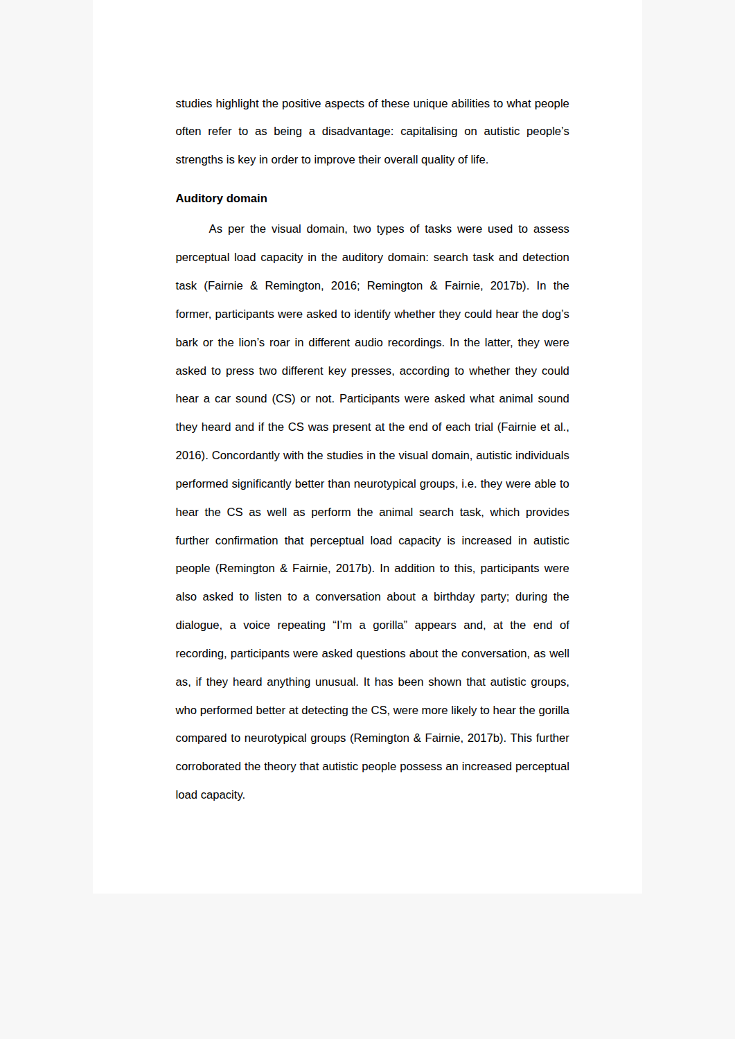studies highlight the positive aspects of these unique abilities to what people often refer to as being a disadvantage: capitalising on autistic people’s strengths is key in order to improve their overall quality of life.
Auditory domain
As per the visual domain, two types of tasks were used to assess perceptual load capacity in the auditory domain: search task and detection task (Fairnie & Remington, 2016; Remington & Fairnie, 2017b). In the former, participants were asked to identify whether they could hear the dog’s bark or the lion’s roar in different audio recordings. In the latter, they were asked to press two different key presses, according to whether they could hear a car sound (CS) or not. Participants were asked what animal sound they heard and if the CS was present at the end of each trial (Fairnie et al., 2016). Concordantly with the studies in the visual domain, autistic individuals performed significantly better than neurotypical groups, i.e. they were able to hear the CS as well as perform the animal search task, which provides further confirmation that perceptual load capacity is increased in autistic people (Remington & Fairnie, 2017b). In addition to this, participants were also asked to listen to a conversation about a birthday party; during the dialogue, a voice repeating “I’m a gorilla” appears and, at the end of recording, participants were asked questions about the conversation, as well as, if they heard anything unusual. It has been shown that autistic groups, who performed better at detecting the CS, were more likely to hear the gorilla compared to neurotypical groups (Remington & Fairnie, 2017b). This further corroborated the theory that autistic people possess an increased perceptual load capacity.